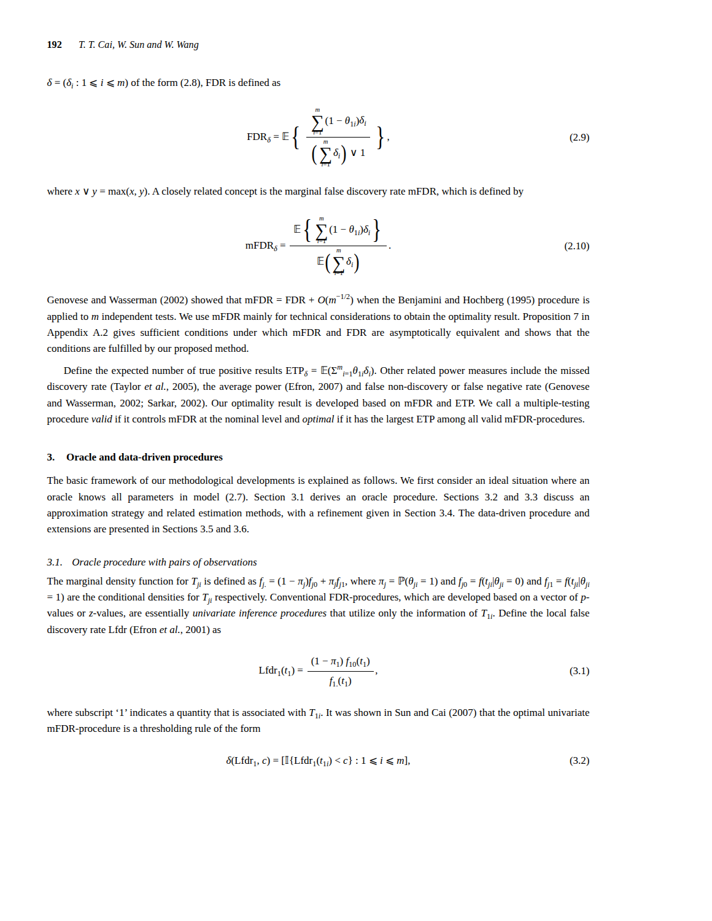192 T. T. Cai, W. Sun and W. Wang
δ = (δi : 1 ⩽ i ⩽ m) of the form (2.8), FDR is defined as
FDRδ = 𝔼{ m∑i=1(1 − θ1i)δi (m∑i=1 δi) ∨ 1 },
(2.9)
where x ∨ y = max(x, y). A closely related concept is the marginal false discovery rate mFDR, which is defined by
mFDRδ = 𝔼{m∑i=1(1 − θ1i)δi} 𝔼(m∑i=1 δi) .
(2.10)
Genovese and Wasserman (2002) showed that mFDR = FDR + O(m−1/2) when the Benjamini and Hochberg (1995) procedure is applied to m independent tests. We use mFDR mainly for technical considerations to obtain the optimality result. Proposition 7 in Appendix A.2 gives sufficient conditions under which mFDR and FDR are asymptotically equivalent and shows that the conditions are fulfilled by our proposed method.
Define the expected number of true positive results ETPδ = 𝔼(Σmi=1θ1iδi). Other related power measures include the missed discovery rate (Taylor et al., 2005), the average power (Efron, 2007) and false non-discovery or false negative rate (Genovese and Wasserman, 2002; Sarkar, 2002). Our optimality result is developed based on mFDR and ETP. We call a multiple-testing procedure valid if it controls mFDR at the nominal level and optimal if it has the largest ETP among all valid mFDR-procedures.
3. Oracle and data-driven procedures
The basic framework of our methodological developments is explained as follows. We first consider an ideal situation where an oracle knows all parameters in model (2.7). Section 3.1 derives an oracle procedure. Sections 3.2 and 3.3 discuss an approximation strategy and related estimation methods, with a refinement given in Section 3.4. The data-driven procedure and extensions are presented in Sections 3.5 and 3.6.
3.1. Oracle procedure with pairs of observations
The marginal density function for Tji is defined as fj. = (1 − πj)fj0 + πj fj1, where πj = ℙ(θji = 1) and fj0 = f(tji|θji = 0) and fj1 = f(tji|θji = 1) are the conditional densities for Tji respectively. Conventional FDR-procedures, which are developed based on a vector of p-values or z-values, are essentially univariate inference procedures that utilize only the information of T1i. Define the local false discovery rate Lfdr (Efron et al., 2001) as
Lfdr1(t1) = (1 − π1) f10(t1) f1.(t1) ,
(3.1)
where subscript ‘1’ indicates a quantity that is associated with T1i. It was shown in Sun and Cai (2007) that the optimal univariate mFDR-procedure is a thresholding rule of the form
δ(Lfdr1, c) = [𝕀{Lfdr1(t1i) < c} : 1 ⩽ i ⩽ m],
(3.2)